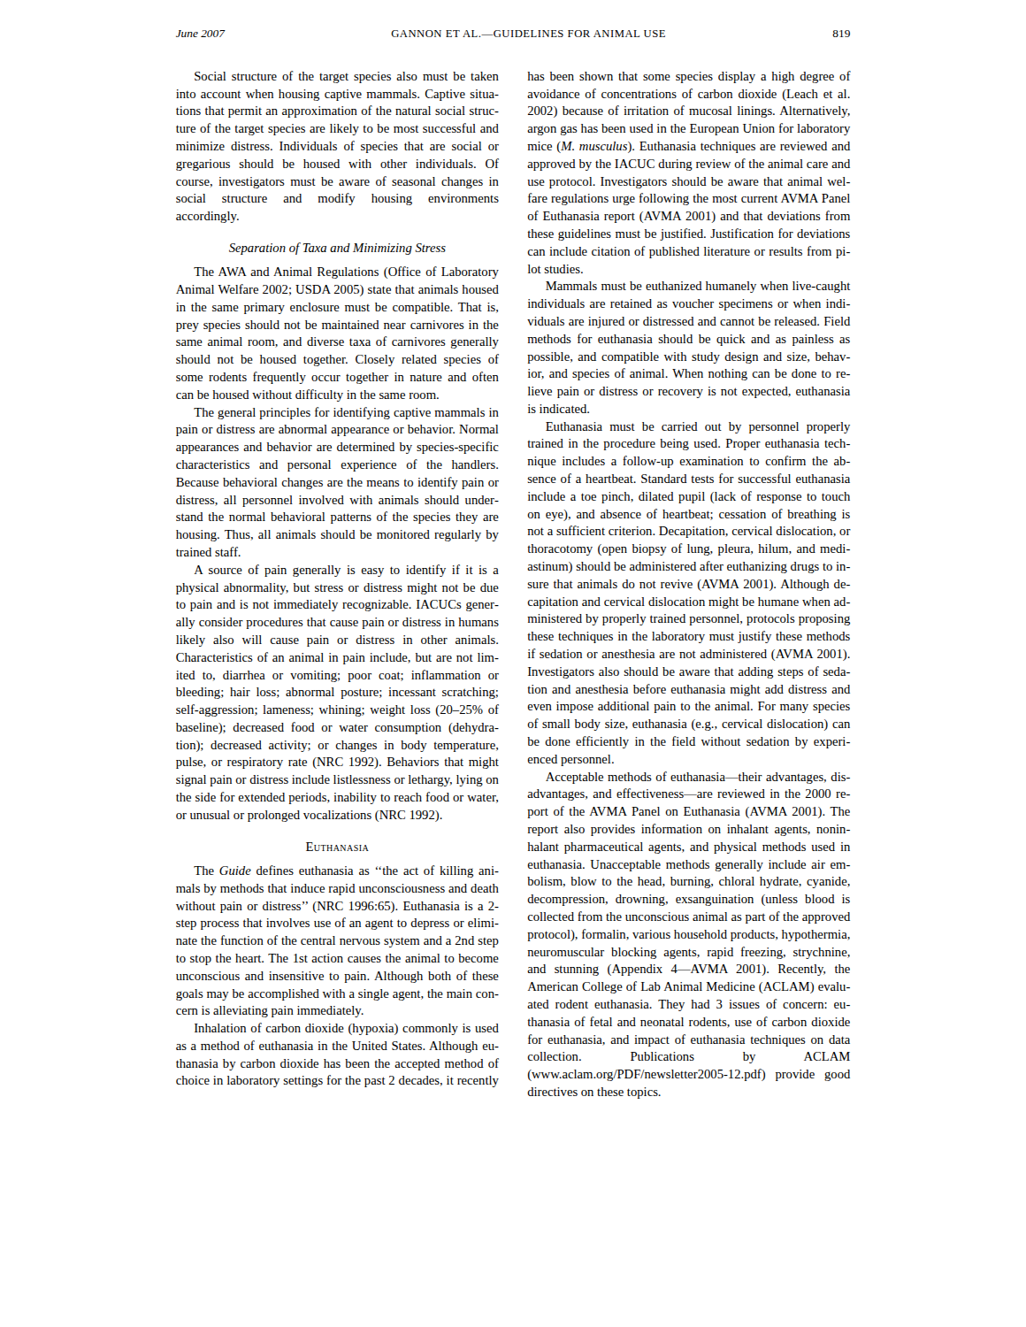June 2007 Gannon et al.—Guidelines for Animal Use 819
Social structure of the target species also must be taken into account when housing captive mammals. Captive situations that permit an approximation of the natural social structure of the target species are likely to be most successful and minimize distress. Individuals of species that are social or gregarious should be housed with other individuals. Of course, investigators must be aware of seasonal changes in social structure and modify housing environments accordingly.
Separation of Taxa and Minimizing Stress
The AWA and Animal Regulations (Office of Laboratory Animal Welfare 2002; USDA 2005) state that animals housed in the same primary enclosure must be compatible. That is, prey species should not be maintained near carnivores in the same animal room, and diverse taxa of carnivores generally should not be housed together. Closely related species of some rodents frequently occur together in nature and often can be housed without difficulty in the same room.
The general principles for identifying captive mammals in pain or distress are abnormal appearance or behavior. Normal appearances and behavior are determined by species-specific characteristics and personal experience of the handlers. Because behavioral changes are the means to identify pain or distress, all personnel involved with animals should understand the normal behavioral patterns of the species they are housing. Thus, all animals should be monitored regularly by trained staff.
A source of pain generally is easy to identify if it is a physical abnormality, but stress or distress might not be due to pain and is not immediately recognizable. IACUCs generally consider procedures that cause pain or distress in humans likely also will cause pain or distress in other animals. Characteristics of an animal in pain include, but are not limited to, diarrhea or vomiting; poor coat; inflammation or bleeding; hair loss; abnormal posture; incessant scratching; self-aggression; lameness; whining; weight loss (20–25% of baseline); decreased food or water consumption (dehydration); decreased activity; or changes in body temperature, pulse, or respiratory rate (NRC 1992). Behaviors that might signal pain or distress include listlessness or lethargy, lying on the side for extended periods, inability to reach food or water, or unusual or prolonged vocalizations (NRC 1992).
Euthanasia
The Guide defines euthanasia as ‘‘the act of killing animals by methods that induce rapid unconsciousness and death without pain or distress’’ (NRC 1996:65). Euthanasia is a 2-step process that involves use of an agent to depress or eliminate the function of the central nervous system and a 2nd step to stop the heart. The 1st action causes the animal to become unconscious and insensitive to pain. Although both of these goals may be accomplished with a single agent, the main concern is alleviating pain immediately.
Inhalation of carbon dioxide (hypoxia) commonly is used as a method of euthanasia in the United States. Although euthanasia by carbon dioxide has been the accepted method of choice in laboratory settings for the past 2 decades, it recently has been shown that some species display a high degree of avoidance of concentrations of carbon dioxide (Leach et al. 2002) because of irritation of mucosal linings. Alternatively, argon gas has been used in the European Union for laboratory mice (M. musculus). Euthanasia techniques are reviewed and approved by the IACUC during review of the animal care and use protocol. Investigators should be aware that animal welfare regulations urge following the most current AVMA Panel of Euthanasia report (AVMA 2001) and that deviations from these guidelines must be justified. Justification for deviations can include citation of published literature or results from pilot studies.
Mammals must be euthanized humanely when live-caught individuals are retained as voucher specimens or when individuals are injured or distressed and cannot be released. Field methods for euthanasia should be quick and as painless as possible, and compatible with study design and size, behavior, and species of animal. When nothing can be done to relieve pain or distress or recovery is not expected, euthanasia is indicated.
Euthanasia must be carried out by personnel properly trained in the procedure being used. Proper euthanasia technique includes a follow-up examination to confirm the absence of a heartbeat. Standard tests for successful euthanasia include a toe pinch, dilated pupil (lack of response to touch on eye), and absence of heartbeat; cessation of breathing is not a sufficient criterion. Decapitation, cervical dislocation, or thoracotomy (open biopsy of lung, pleura, hilum, and mediastinum) should be administered after euthanizing drugs to insure that animals do not revive (AVMA 2001). Although decapitation and cervical dislocation might be humane when administered by properly trained personnel, protocols proposing these techniques in the laboratory must justify these methods if sedation or anesthesia are not administered (AVMA 2001). Investigators also should be aware that adding steps of sedation and anesthesia before euthanasia might add distress and even impose additional pain to the animal. For many species of small body size, euthanasia (e.g., cervical dislocation) can be done efficiently in the field without sedation by experienced personnel.
Acceptable methods of euthanasia—their advantages, disadvantages, and effectiveness—are reviewed in the 2000 report of the AVMA Panel on Euthanasia (AVMA 2001). The report also provides information on inhalant agents, noninhalant pharmaceutical agents, and physical methods used in euthanasia. Unacceptable methods generally include air embolism, blow to the head, burning, chloral hydrate, cyanide, decompression, drowning, exsanguination (unless blood is collected from the unconscious animal as part of the approved protocol), formalin, various household products, hypothermia, neuromuscular blocking agents, rapid freezing, strychnine, and stunning (Appendix 4—AVMA 2001). Recently, the American College of Lab Animal Medicine (ACLAM) evaluated rodent euthanasia. They had 3 issues of concern: euthanasia of fetal and neonatal rodents, use of carbon dioxide for euthanasia, and impact of euthanasia techniques on data collection. Publications by ACLAM (www.aclam.org/PDF/newsletter2005-12.pdf) provide good directives on these topics.